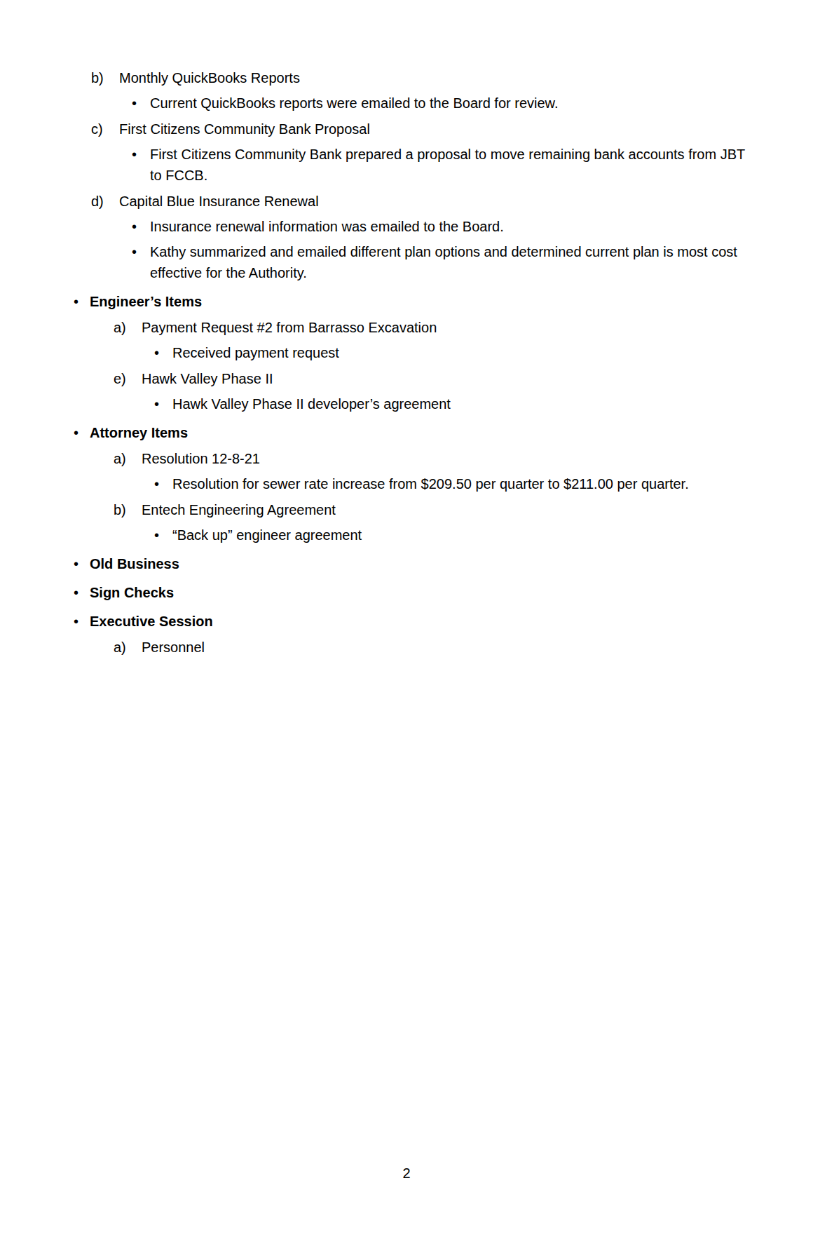b) Monthly QuickBooks Reports
Current QuickBooks reports were emailed to the Board for review.
c) First Citizens Community Bank Proposal
First Citizens Community Bank prepared a proposal to move remaining bank accounts from JBT to FCCB.
d) Capital Blue Insurance Renewal
Insurance renewal information was emailed to the Board.
Kathy summarized and emailed different plan options and determined current plan is most cost effective for the Authority.
Engineer’s Items
a) Payment Request #2 from Barrasso Excavation
Received payment request
e) Hawk Valley Phase II
Hawk Valley Phase II developer’s agreement
Attorney Items
a) Resolution 12-8-21
Resolution for sewer rate increase from $209.50 per quarter to $211.00 per quarter.
b) Entech Engineering Agreement
“Back up” engineer agreement
Old Business
Sign Checks
Executive Session
a) Personnel
2